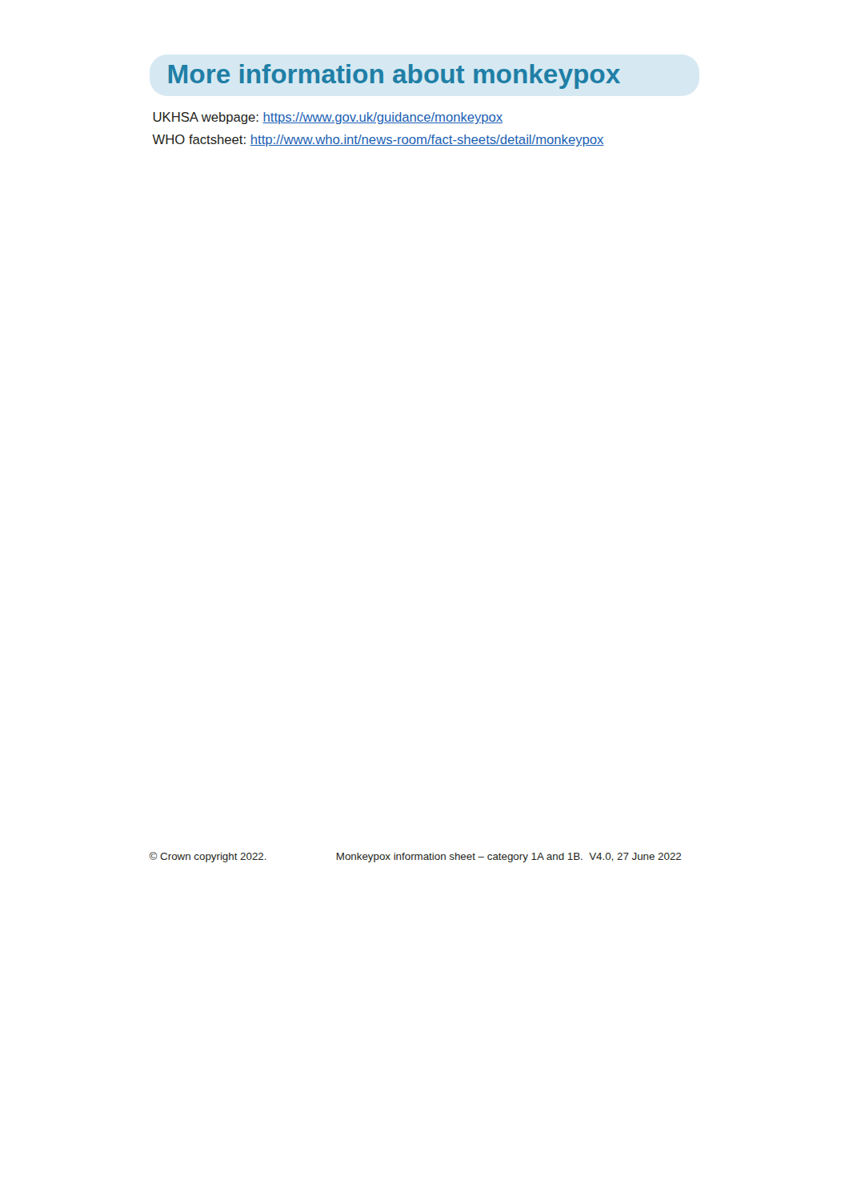More information about monkeypox
UKHSA webpage: https://www.gov.uk/guidance/monkeypox
WHO factsheet: http://www.who.int/news-room/fact-sheets/detail/monkeypox
© Crown copyright 2022. Monkeypox information sheet – category 1A and 1B. V4.0, 27 June 2022